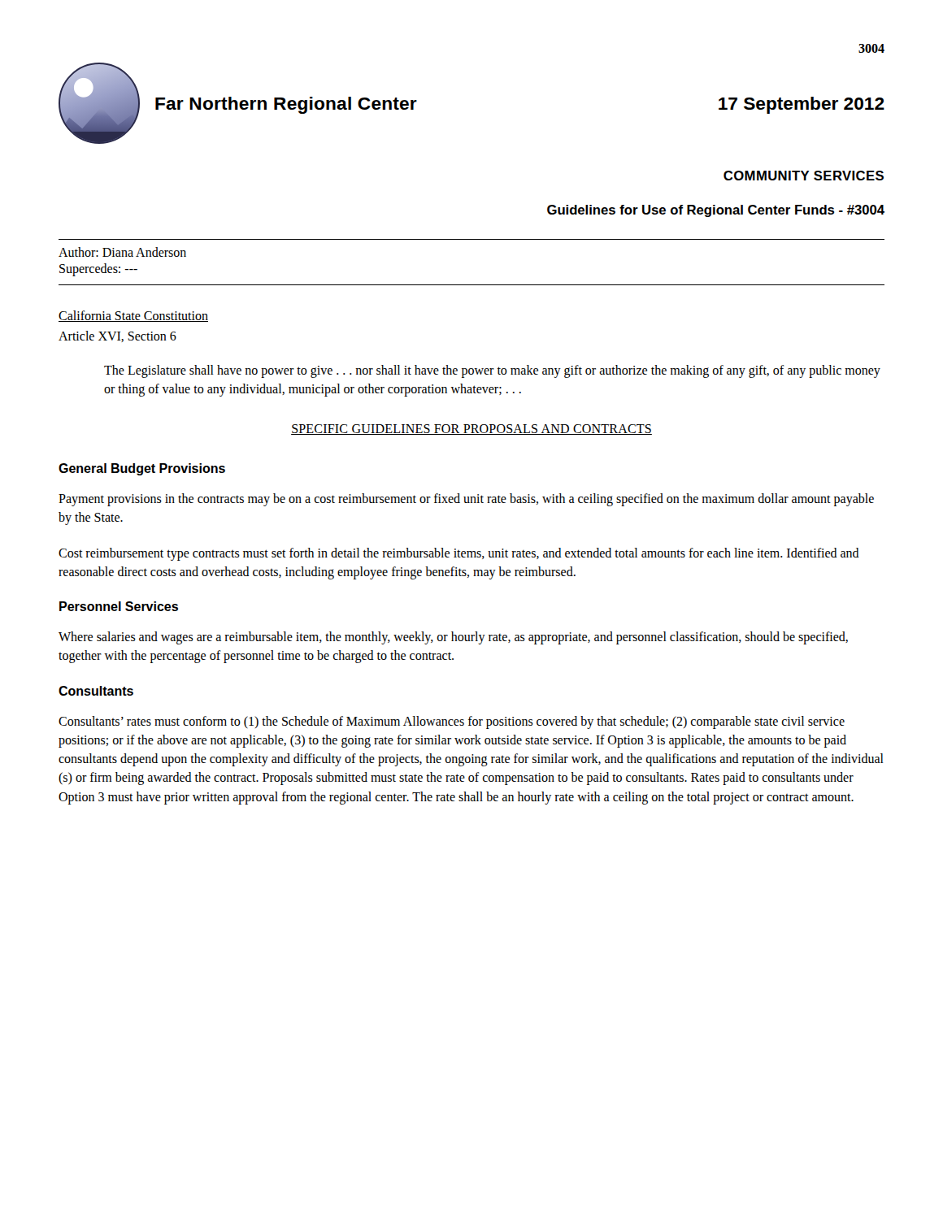3004
Far Northern Regional Center 17 September 2012
COMMUNITY SERVICES
Guidelines for Use of Regional Center Funds - #3004
Author: Diana Anderson
Supercedes: ---
California State Constitution
Article XVI, Section 6
The Legislature shall have no power to give . . . nor shall it have the power to make any gift or authorize the making of any gift, of any public money or thing of value to any individual, municipal or other corporation whatever; . . .
SPECIFIC GUIDELINES FOR PROPOSALS AND CONTRACTS
General Budget Provisions
Payment provisions in the contracts may be on a cost reimbursement or fixed unit rate basis, with a ceiling specified on the maximum dollar amount payable by the State.
Cost reimbursement type contracts must set forth in detail the reimbursable items, unit rates, and extended total amounts for each line item. Identified and reasonable direct costs and overhead costs, including employee fringe benefits, may be reimbursed.
Personnel Services
Where salaries and wages are a reimbursable item, the monthly, weekly, or hourly rate, as appropriate, and personnel classification, should be specified, together with the percentage of personnel time to be charged to the contract.
Consultants
Consultants’ rates must conform to (1) the Schedule of Maximum Allowances for positions covered by that schedule; (2) comparable state civil service positions; or if the above are not applicable, (3) to the going rate for similar work outside state service. If Option 3 is applicable, the amounts to be paid consultants depend upon the complexity and difficulty of the projects, the ongoing rate for similar work, and the qualifications and reputation of the individual (s) or firm being awarded the contract. Proposals submitted must state the rate of compensation to be paid to consultants. Rates paid to consultants under Option 3 must have prior written approval from the regional center. The rate shall be an hourly rate with a ceiling on the total project or contract amount.